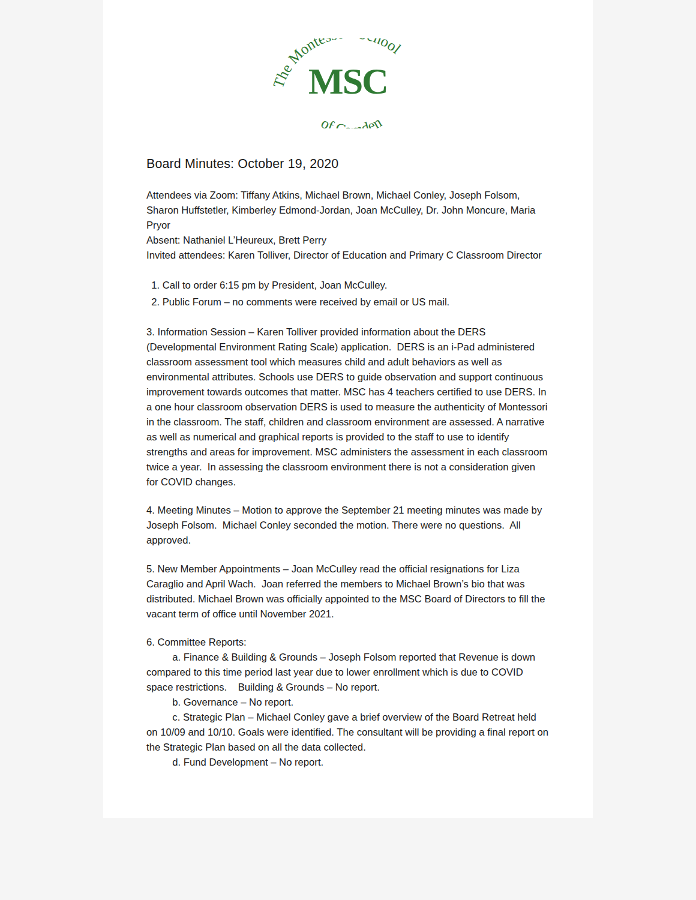The Montessori School MSC of Camden
Board Minutes: October 19, 2020
Attendees via Zoom: Tiffany Atkins, Michael Brown, Michael Conley, Joseph Folsom, Sharon Huffstetler, Kimberley Edmond-Jordan, Joan McCulley, Dr. John Moncure, Maria Pryor
Absent: Nathaniel L’Heureux, Brett Perry
Invited attendees: Karen Tolliver, Director of Education and Primary C Classroom Director
Call to order 6:15 pm by President, Joan McCulley.
Public Forum – no comments were received by email or US mail.
3. Information Session – Karen Tolliver provided information about the DERS (Developmental Environment Rating Scale) application. DERS is an i-Pad administered classroom assessment tool which measures child and adult behaviors as well as environmental attributes. Schools use DERS to guide observation and support continuous improvement towards outcomes that matter. MSC has 4 teachers certified to use DERS. In a one hour classroom observation DERS is used to measure the authenticity of Montessori in the classroom. The staff, children and classroom environment are assessed. A narrative as well as numerical and graphical reports is provided to the staff to use to identify strengths and areas for improvement. MSC administers the assessment in each classroom twice a year. In assessing the classroom environment there is not a consideration given for COVID changes.
4. Meeting Minutes – Motion to approve the September 21 meeting minutes was made by Joseph Folsom. Michael Conley seconded the motion. There were no questions. All approved.
5. New Member Appointments – Joan McCulley read the official resignations for Liza Caraglio and April Wach. Joan referred the members to Michael Brown’s bio that was distributed. Michael Brown was officially appointed to the MSC Board of Directors to fill the vacant term of office until November 2021.
6. Committee Reports:
a. Finance & Building & Grounds – Joseph Folsom reported that Revenue is down compared to this time period last year due to lower enrollment which is due to COVID space restrictions. Building & Grounds – No report.
b. Governance – No report.
c. Strategic Plan – Michael Conley gave a brief overview of the Board Retreat held on 10/09 and 10/10. Goals were identified. The consultant will be providing a final report on the Strategic Plan based on all the data collected.
d. Fund Development – No report.